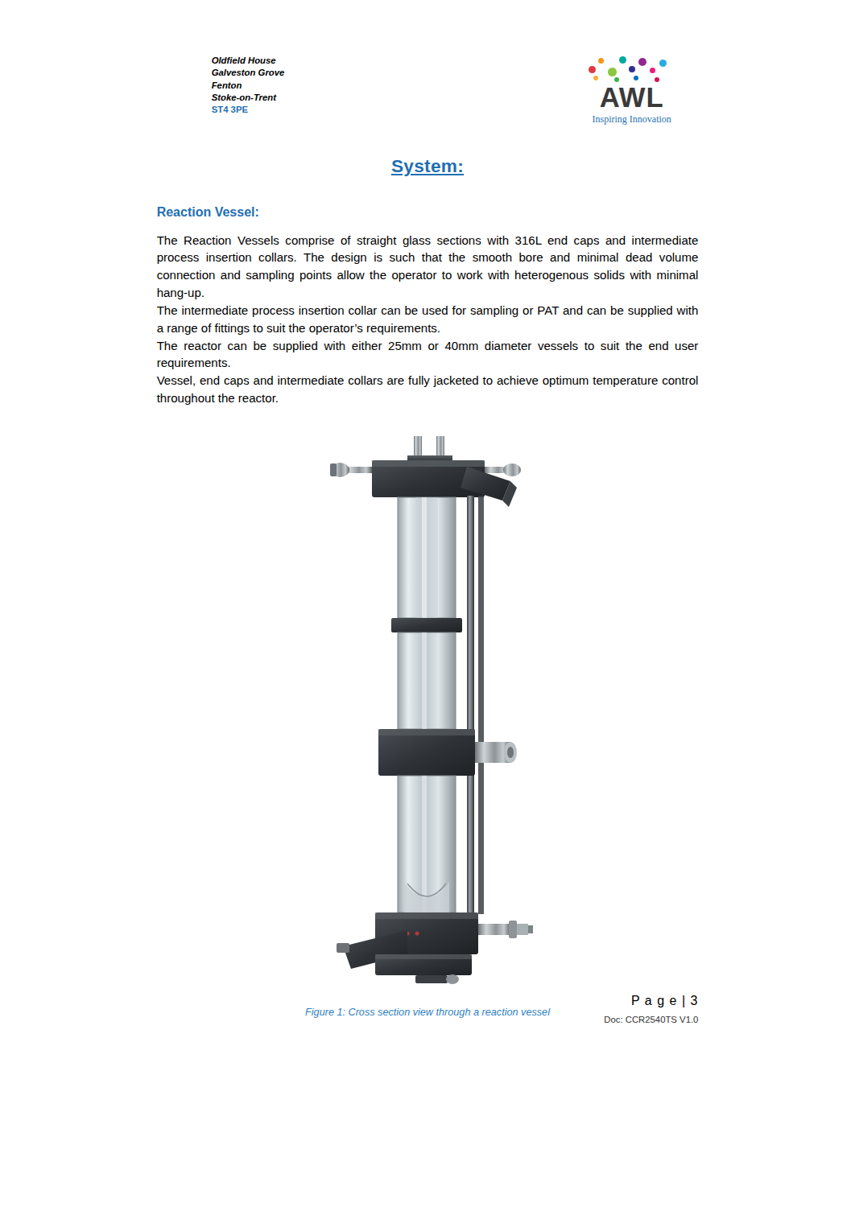Oldfield House
Galveston Grove
Fenton
Stoke-on-Trent
ST4 3PE
AWL
Inspiring Innovation
System:
Reaction Vessel:
The Reaction Vessels comprise of straight glass sections with 316L end caps and intermediate process insertion collars. The design is such that the smooth bore and minimal dead volume connection and sampling points allow the operator to work with heterogenous solids with minimal hang-up.
The intermediate process insertion collar can be used for sampling or PAT and can be supplied with a range of fittings to suit the operator’s requirements.
The reactor can be supplied with either 25mm or 40mm diameter vessels to suit the end user requirements.
Vessel, end caps and intermediate collars are fully jacketed to achieve optimum temperature control throughout the reactor.
Figure 1: Cross section view through a reaction vessel
P a g e | 3
Doc: CCR2540TS V1.0